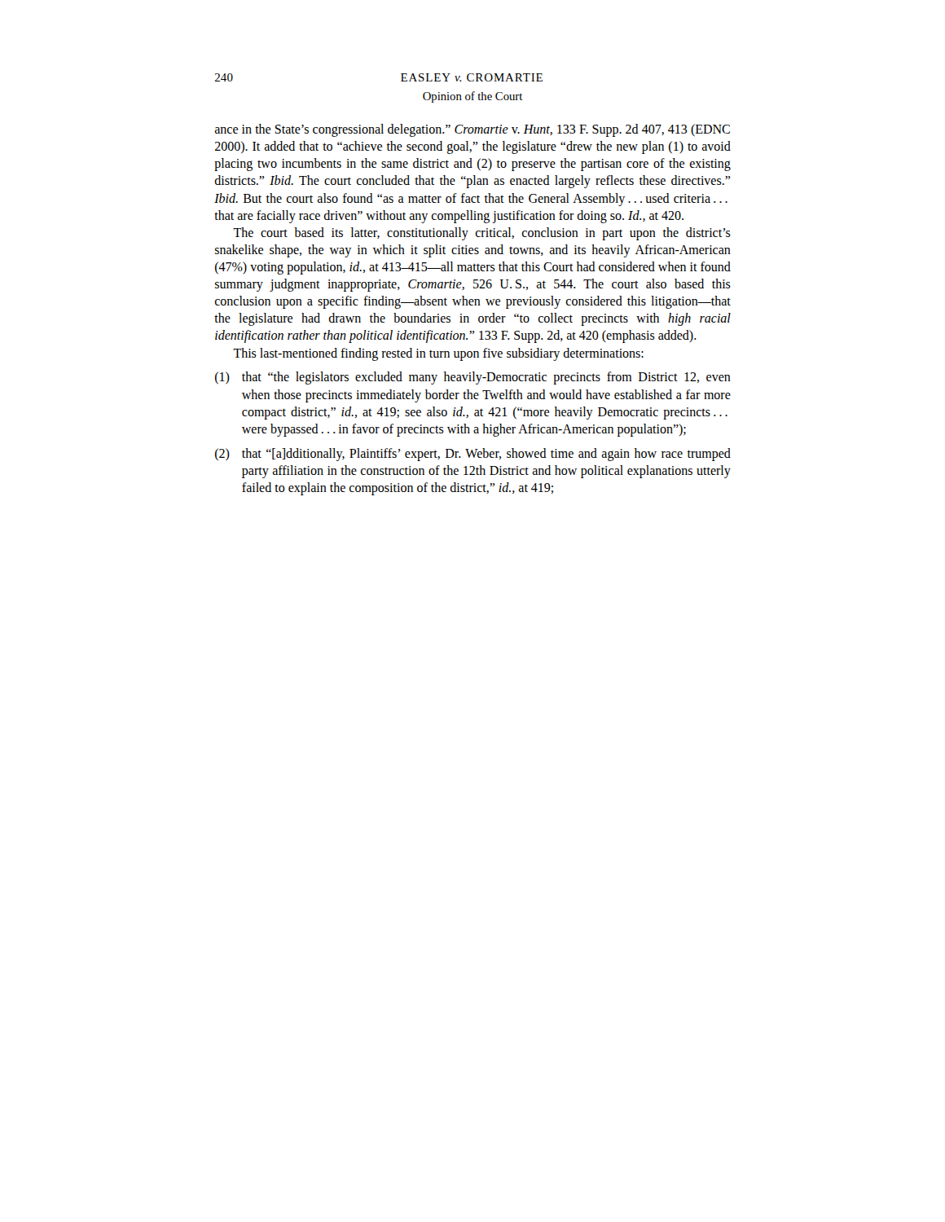240 Easley v. Cromartie
Opinion of the Court
ance in the State’s congressional delegation.” Cromartie v. Hunt, 133 F. Supp. 2d 407, 413 (EDNC 2000). It added that to “achieve the second goal,” the legislature “drew the new plan (1) to avoid placing two incumbents in the same district and (2) to preserve the partisan core of the existing districts.” Ibid. The court concluded that the “plan as enacted largely reflects these directives.” Ibid. But the court also found “as a matter of fact that the General Assembly . . . used criteria . . . that are facially race driven” without any compelling justification for doing so. Id., at 420.
The court based its latter, constitutionally critical, conclusion in part upon the district’s snakelike shape, the way in which it split cities and towns, and its heavily African-American (47%) voting population, id., at 413–415—all matters that this Court had considered when it found summary judgment inappropriate, Cromartie, 526 U. S., at 544. The court also based this conclusion upon a specific finding—absent when we previously considered this litigation—that the legislature had drawn the boundaries in order “to collect precincts with high racial identification rather than political identification.” 133 F. Supp. 2d, at 420 (emphasis added).
This last-mentioned finding rested in turn upon five subsidiary determinations:
(1) that “the legislators excluded many heavily-Democratic precincts from District 12, even when those precincts immediately border the Twelfth and would have established a far more compact district,” id., at 419; see also id., at 421 (“more heavily Democratic precincts . . . were bypassed . . . in favor of precincts with a higher African-American population”);
(2) that “[a]dditionally, Plaintiffs’ expert, Dr. Weber, showed time and again how race trumped party affiliation in the construction of the 12th District and how political explanations utterly failed to explain the composition of the district,” id., at 419;